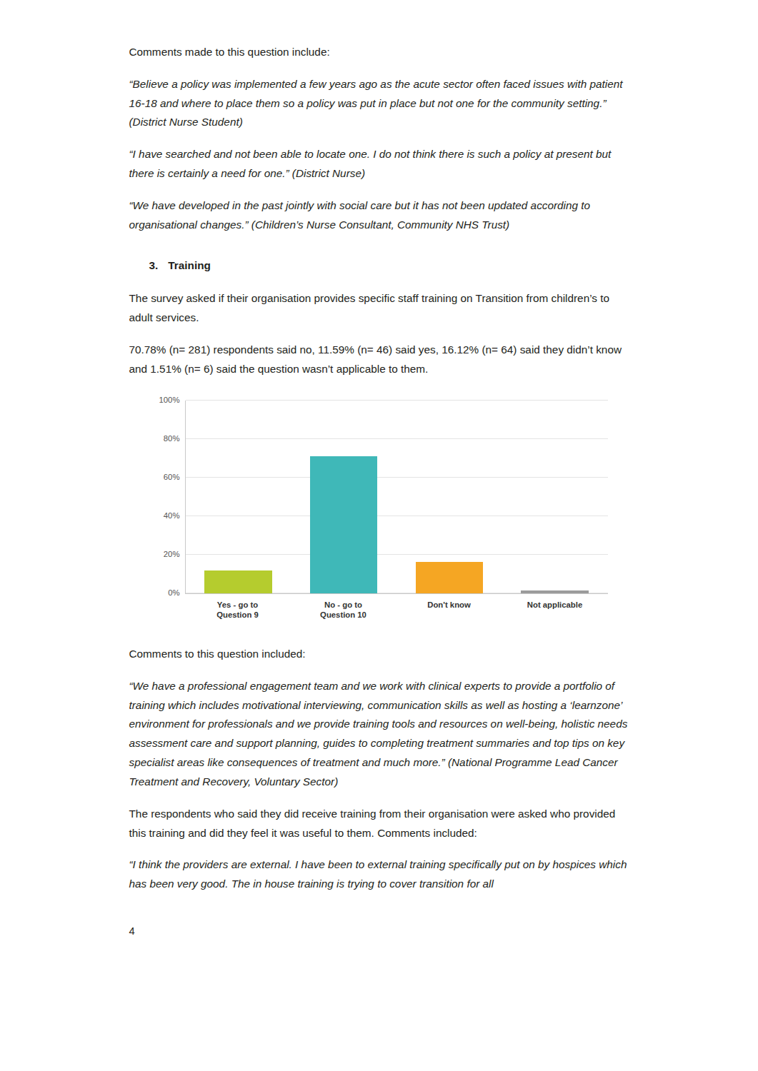Comments made to this question include:
“Believe a policy was implemented a few years ago as the acute sector often faced issues with patient 16-18 and where to place them so a policy was put in place but not one for the community setting.” (District Nurse Student)
“I have searched and not been able to locate one. I do not think there is such a policy at present but there is certainly a need for one.” (District Nurse)
“We have developed in the past jointly with social care but it has not been updated according to organisational changes.” (Children’s Nurse Consultant, Community NHS Trust)
3. Training
The survey asked if their organisation provides specific staff training on Transition from children’s to adult services.
70.78% (n= 281) respondents said no, 11.59% (n= 46) said yes, 16.12% (n= 64) said they didn’t know and 1.51% (n= 6) said the question wasn’t applicable to them.
100%
80%
60%
40%
20%
0%
Yes - go to
Question 9
No - go to
Question 10
Don't know
Not applicable
Comments to this question included:
“We have a professional engagement team and we work with clinical experts to provide a portfolio of training which includes motivational interviewing, communication skills as well as hosting a ‘learnzone’ environment for professionals and we provide training tools and resources on well-being, holistic needs assessment care and support planning, guides to completing treatment summaries and top tips on key specialist areas like consequences of treatment and much more.” (National Programme Lead Cancer Treatment and Recovery, Voluntary Sector)
The respondents who said they did receive training from their organisation were asked who provided this training and did they feel it was useful to them. Comments included:
“I think the providers are external. I have been to external training specifically put on by hospices which has been very good. The in house training is trying to cover transition for all
4